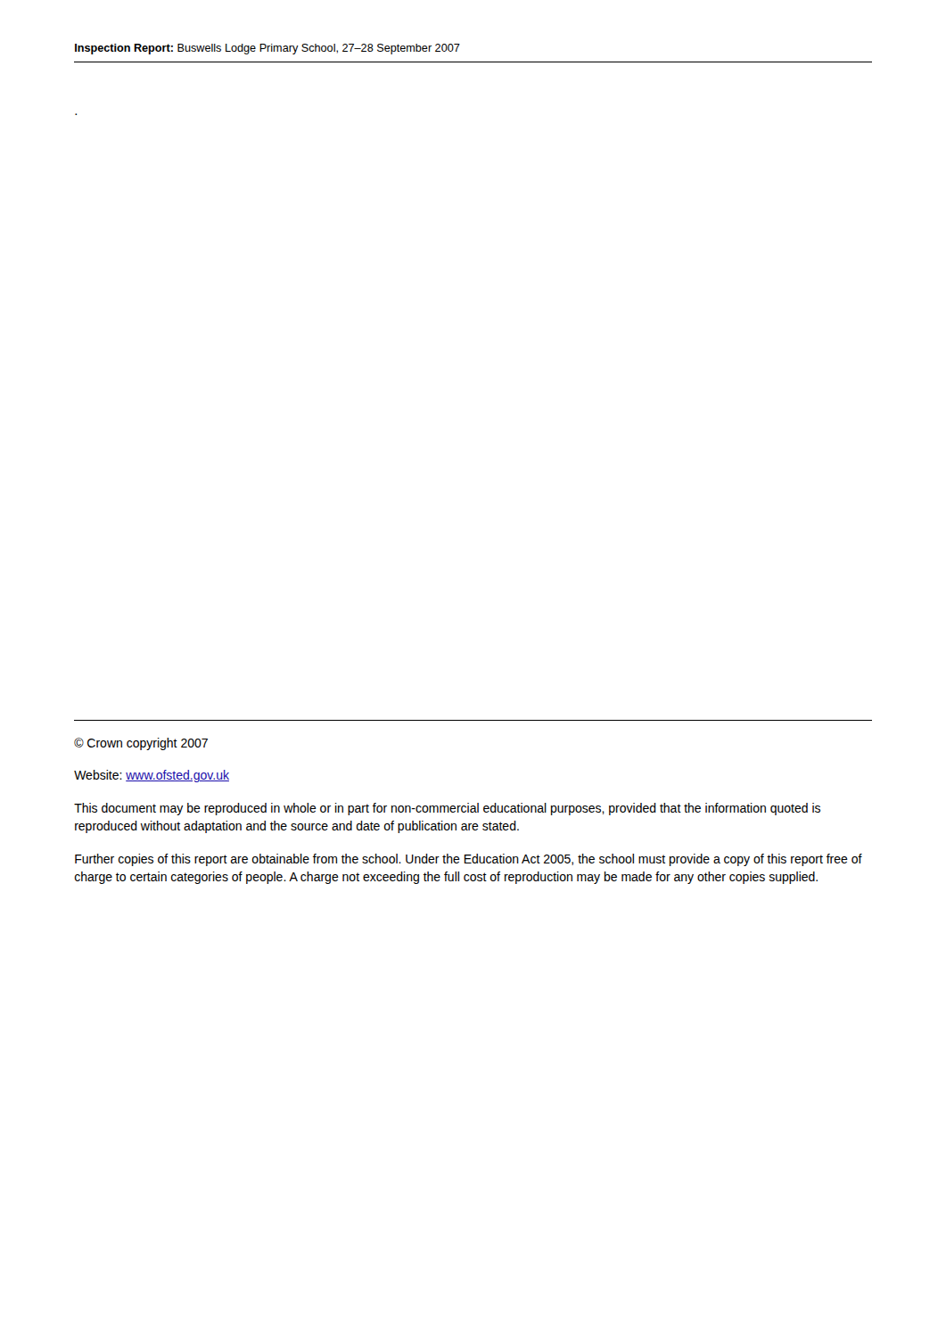Inspection Report: Buswells Lodge Primary School, 27–28 September 2007
.
© Crown copyright 2007
Website: www.ofsted.gov.uk
This document may be reproduced in whole or in part for non-commercial educational purposes, provided that the information quoted is reproduced without adaptation and the source and date of publication are stated.
Further copies of this report are obtainable from the school. Under the Education Act 2005, the school must provide a copy of this report free of charge to certain categories of people. A charge not exceeding the full cost of reproduction may be made for any other copies supplied.